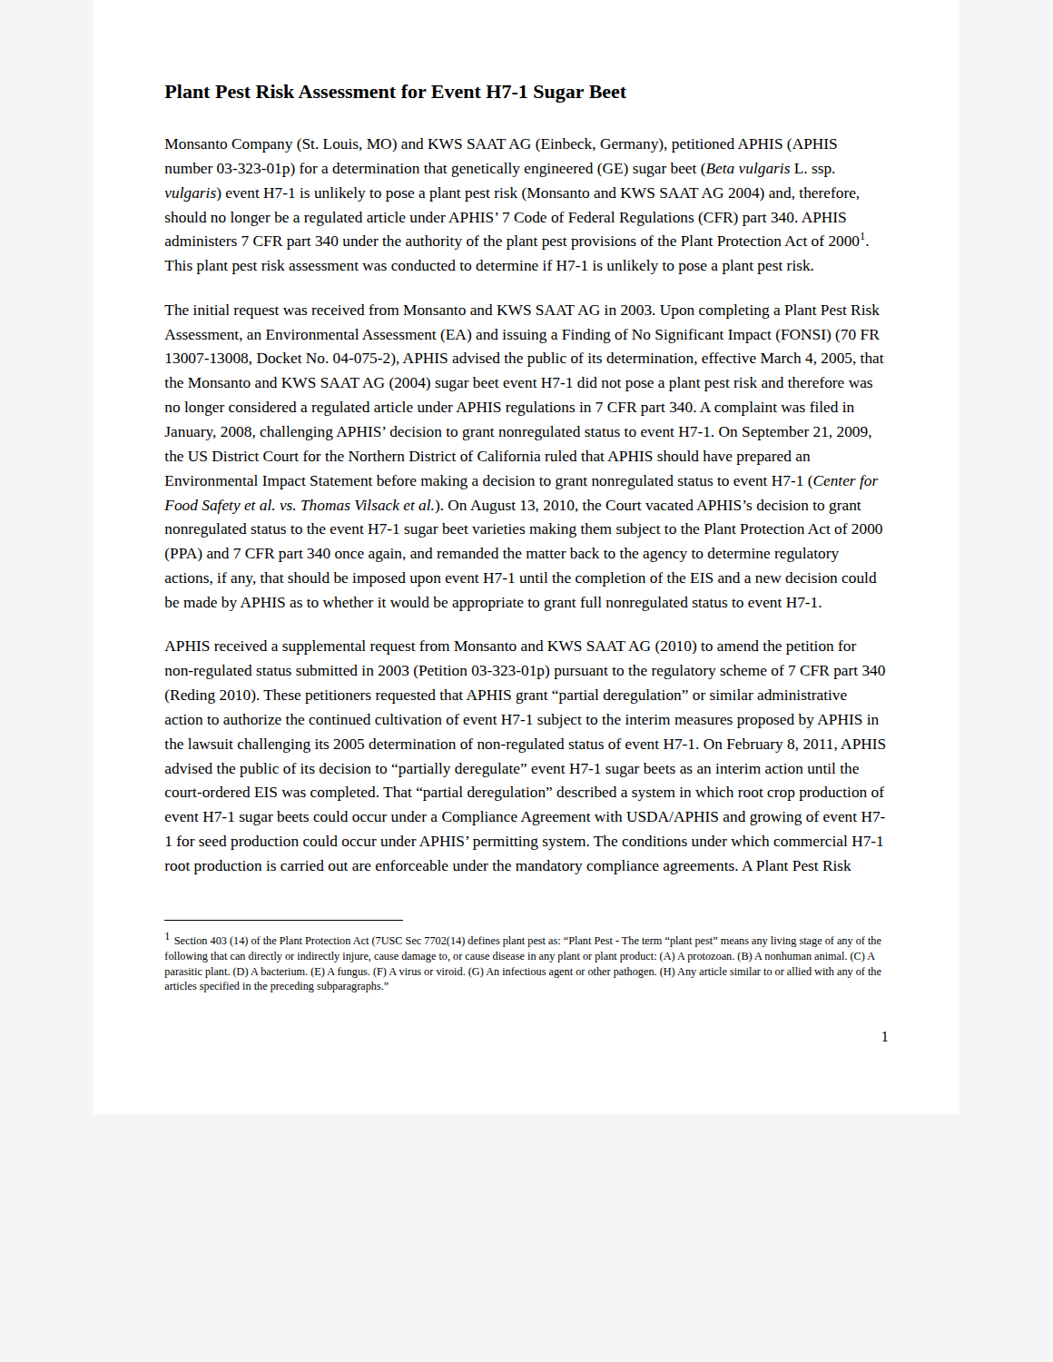Plant Pest Risk Assessment for Event H7-1 Sugar Beet
Monsanto Company (St. Louis, MO) and KWS SAAT AG (Einbeck, Germany), petitioned APHIS (APHIS number 03-323-01p) for a determination that genetically engineered (GE) sugar beet (Beta vulgaris L. ssp. vulgaris) event H7-1 is unlikely to pose a plant pest risk (Monsanto and KWS SAAT AG 2004) and, therefore, should no longer be a regulated article under APHIS’ 7 Code of Federal Regulations (CFR) part 340. APHIS administers 7 CFR part 340 under the authority of the plant pest provisions of the Plant Protection Act of 20001. This plant pest risk assessment was conducted to determine if H7-1 is unlikely to pose a plant pest risk.
The initial request was received from Monsanto and KWS SAAT AG in 2003. Upon completing a Plant Pest Risk Assessment, an Environmental Assessment (EA) and issuing a Finding of No Significant Impact (FONSI) (70 FR 13007-13008, Docket No. 04-075-2), APHIS advised the public of its determination, effective March 4, 2005, that the Monsanto and KWS SAAT AG (2004) sugar beet event H7-1 did not pose a plant pest risk and therefore was no longer considered a regulated article under APHIS regulations in 7 CFR part 340. A complaint was filed in January, 2008, challenging APHIS’ decision to grant nonregulated status to event H7-1. On September 21, 2009, the US District Court for the Northern District of California ruled that APHIS should have prepared an Environmental Impact Statement before making a decision to grant nonregulated status to event H7-1 (Center for Food Safety et al. vs. Thomas Vilsack et al.). On August 13, 2010, the Court vacated APHIS’s decision to grant nonregulated status to the event H7-1 sugar beet varieties making them subject to the Plant Protection Act of 2000 (PPA) and 7 CFR part 340 once again, and remanded the matter back to the agency to determine regulatory actions, if any, that should be imposed upon event H7-1 until the completion of the EIS and a new decision could be made by APHIS as to whether it would be appropriate to grant full nonregulated status to event H7-1.
APHIS received a supplemental request from Monsanto and KWS SAAT AG (2010) to amend the petition for non-regulated status submitted in 2003 (Petition 03-323-01p) pursuant to the regulatory scheme of 7 CFR part 340 (Reding 2010). These petitioners requested that APHIS grant “partial deregulation” or similar administrative action to authorize the continued cultivation of event H7-1 subject to the interim measures proposed by APHIS in the lawsuit challenging its 2005 determination of non-regulated status of event H7-1. On February 8, 2011, APHIS advised the public of its decision to “partially deregulate” event H7-1 sugar beets as an interim action until the court-ordered EIS was completed. That “partial deregulation” described a system in which root crop production of event H7-1 sugar beets could occur under a Compliance Agreement with USDA/APHIS and growing of event H7-1 for seed production could occur under APHIS’ permitting system. The conditions under which commercial H7-1 root production is carried out are enforceable under the mandatory compliance agreements. A Plant Pest Risk
1 Section 403 (14) of the Plant Protection Act (7USC Sec 7702(14) defines plant pest as: “Plant Pest - The term “plant pest” means any living stage of any of the following that can directly or indirectly injure, cause damage to, or cause disease in any plant or plant product: (A) A protozoan. (B) A nonhuman animal. (C) A parasitic plant. (D) A bacterium. (E) A fungus. (F) A virus or viroid. (G) An infectious agent or other pathogen. (H) Any article similar to or allied with any of the articles specified in the preceding subparagraphs.”
1